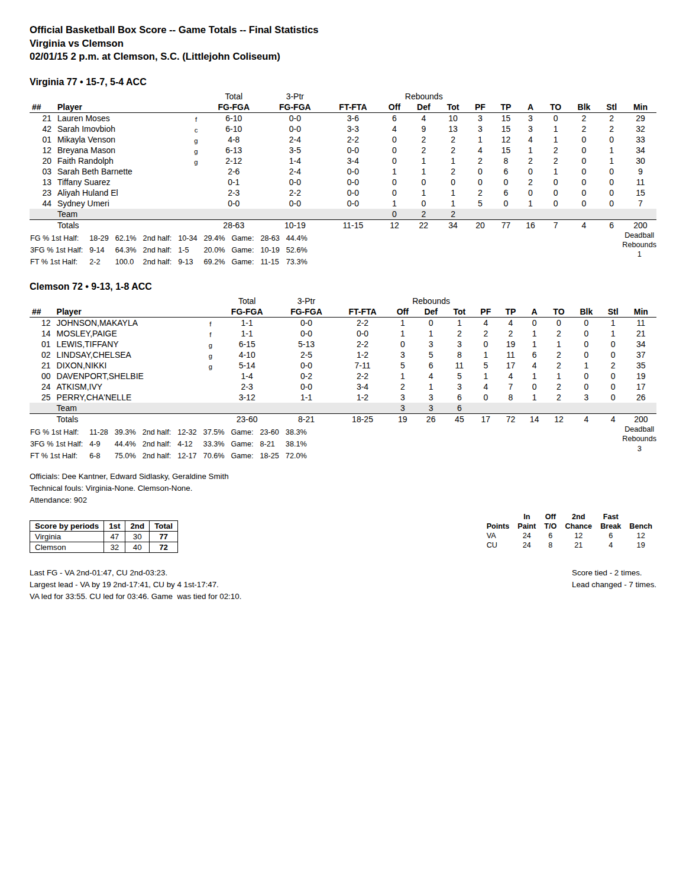Official Basketball Box Score -- Game Totals -- Final Statistics
Virginia vs Clemson
02/01/15 2 p.m. at Clemson, S.C. (Littlejohn Coliseum)
Virginia 77 • 15-7, 5-4 ACC
| | Total | 3-Ptr | | Rebounds | |
| --- | --- | --- | --- | --- | --- |
| ## | Player | | FG-FGA | FG-FGA | FT-FTA | Off | Def | Tot | PF | TP | A | TO | Blk | Stl | Min |
| 21 | Lauren Moses | f | 6-10 | 0-0 | 3-6 | 6 | 4 | 10 | 3 | 15 | 3 | 0 | 2 | 2 | 29 |
| 42 | Sarah Imovbioh | c | 6-10 | 0-0 | 3-3 | 4 | 9 | 13 | 3 | 15 | 3 | 1 | 2 | 2 | 32 |
| 01 | Mikayla Venson | g | 4-8 | 2-4 | 2-2 | 0 | 2 | 2 | 1 | 12 | 4 | 1 | 0 | 0 | 33 |
| 12 | Breyana Mason | g | 6-13 | 3-5 | 0-0 | 0 | 2 | 2 | 4 | 15 | 1 | 2 | 0 | 1 | 34 |
| 20 | Faith Randolph | g | 2-12 | 1-4 | 3-4 | 0 | 1 | 1 | 2 | 8 | 2 | 2 | 0 | 1 | 30 |
| 03 | Sarah Beth Barnette | | 2-6 | 2-4 | 0-0 | 1 | 1 | 2 | 0 | 6 | 0 | 1 | 0 | 0 | 9 |
| 13 | Tiffany Suarez | | 0-1 | 0-0 | 0-0 | 0 | 0 | 0 | 0 | 0 | 2 | 0 | 0 | 0 | 11 |
| 23 | Aliyah Huland El | | 2-3 | 2-2 | 0-0 | 0 | 1 | 1 | 2 | 6 | 0 | 0 | 0 | 0 | 15 |
| 44 | Sydney Umeri | | 0-0 | 0-0 | 0-0 | 1 | 0 | 1 | 5 | 0 | 1 | 0 | 0 | 0 | 7 |
| | Team | | | | | 0 | 2 | 2 | | | | | | | |
| | Totals | | 28-63 | 10-19 | 11-15 | 12 | 22 | 34 | 20 | 77 | 16 | 7 | 4 | 6 | 200 |
| FG % 1st Half: | 18-29 | 62.1% | 2nd half: | 10-34 | 29.4% | Game: | 28-63 | 44.4% |
| 3FG % 1st Half: | 9-14 | 64.3% | 2nd half: | 1-5 | 20.0% | Game: | 10-19 | 52.6% |
| FT % 1st Half: | 2-2 | 100.0 | 2nd half: | 9-13 | 69.2% | Game: | 11-15 | 73.3% |
Deadball
Rebounds
1
Clemson 72 • 9-13, 1-8 ACC
| | Total | 3-Ptr | | Rebounds | |
| --- | --- | --- | --- | --- | --- |
| ## | Player | | FG-FGA | FG-FGA | FT-FTA | Off | Def | Tot | PF | TP | A | TO | Blk | Stl | Min |
| 12 | JOHNSON,MAKAYLA | f | 1-1 | 0-0 | 2-2 | 1 | 0 | 1 | 4 | 4 | 0 | 0 | 0 | 1 | 11 |
| 14 | MOSLEY,PAIGE | f | 1-1 | 0-0 | 0-0 | 1 | 1 | 2 | 2 | 2 | 1 | 2 | 0 | 1 | 21 |
| 01 | LEWIS,TIFFANY | g | 6-15 | 5-13 | 2-2 | 0 | 3 | 3 | 0 | 19 | 1 | 1 | 0 | 0 | 34 |
| 02 | LINDSAY,CHELSEA | g | 4-10 | 2-5 | 1-2 | 3 | 5 | 8 | 1 | 11 | 6 | 2 | 0 | 0 | 37 |
| 21 | DIXON,NIKKI | g | 5-14 | 0-0 | 7-11 | 5 | 6 | 11 | 5 | 17 | 4 | 2 | 1 | 2 | 35 |
| 00 | DAVENPORT,SHELBIE | | 1-4 | 0-2 | 2-2 | 1 | 4 | 5 | 1 | 4 | 1 | 1 | 0 | 0 | 19 |
| 24 | ATKISM,IVY | | 2-3 | 0-0 | 3-4 | 2 | 1 | 3 | 4 | 7 | 0 | 2 | 0 | 0 | 17 |
| 25 | PERRY,CHA'NELLE | | 3-12 | 1-1 | 1-2 | 3 | 3 | 6 | 0 | 8 | 1 | 2 | 3 | 0 | 26 |
| | Team | | | | | 3 | 3 | 6 | | | | | | | |
| | Totals | | 23-60 | 8-21 | 18-25 | 19 | 26 | 45 | 17 | 72 | 14 | 12 | 4 | 4 | 200 |
| FG % 1st Half: | 11-28 | 39.3% | 2nd half: | 12-32 | 37.5% | Game: | 23-60 | 38.3% |
| 3FG % 1st Half: | 4-9 | 44.4% | 2nd half: | 4-12 | 33.3% | Game: | 8-21 | 38.1% |
| FT % 1st Half: | 6-8 | 75.0% | 2nd half: | 12-17 | 70.6% | Game: | 18-25 | 72.0% |
Deadball
Rebounds
3
Officials: Dee Kantner, Edward Sidlasky, Geraldine Smith
Technical fouls: Virginia-None. Clemson-None.
Attendance: 902
| Score by periods | 1st | 2nd | Total |
| --- | --- | --- | --- |
| Virginia | 47 | 30 | 77 |
| Clemson | 32 | 40 | 72 |
| | In | Off | 2nd | Fast | |
| --- | --- | --- | --- | --- | --- |
| Points | Paint | T/O | Chance | Break | Bench |
| VA | 24 | 6 | 12 | 6 | 12 |
| CU | 24 | 8 | 21 | 4 | 19 |
Last FG - VA 2nd-01:47, CU 2nd-03:23.
Largest lead - VA by 19 2nd-17:41, CU by 4 1st-17:47.
VA led for 33:55. CU led for 03:46. Game was tied for 02:10.
Score tied - 2 times.
Lead changed - 7 times.